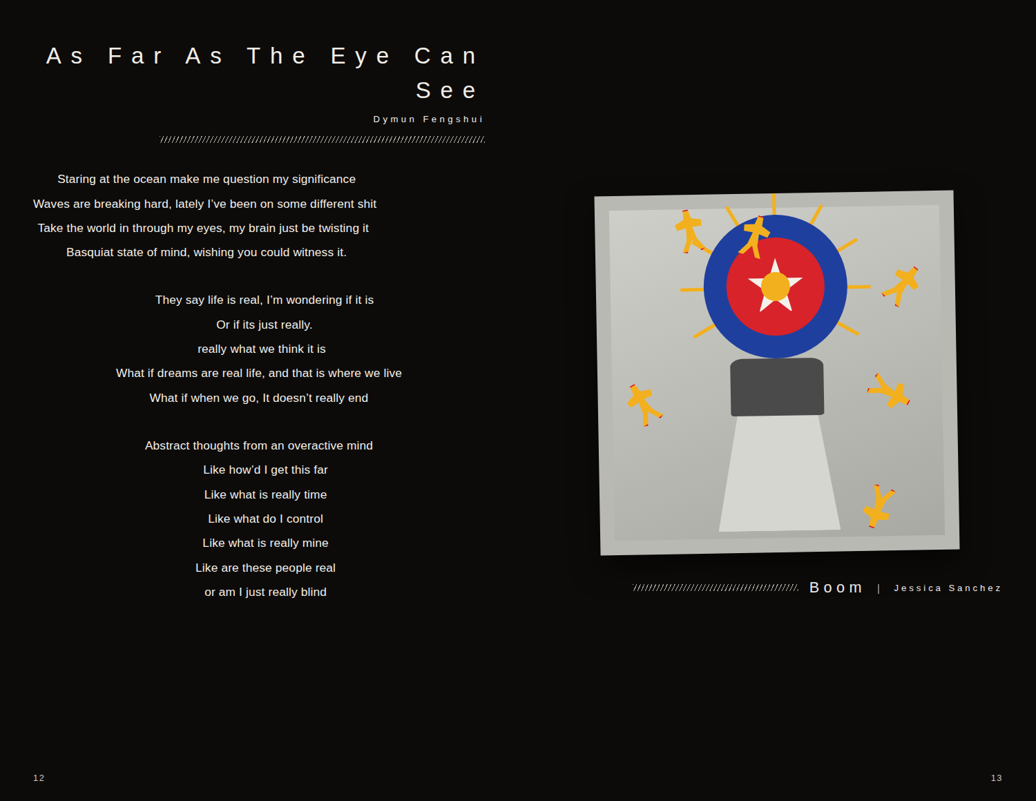As Far As The Eye Can See
Dymun Fengshui
Staring at the ocean make me question my significance Waves are breaking hard, lately I’ve been on some different shit Take the world in through my eyes, my brain just be twisting it Basquiat state of mind, wishing you could witness it.
They say life is real, I’m wondering if it is Or if its just really. really what we think it is What if dreams are real life, and that is where we live What if when we go, It doesn’t really end
Abstract thoughts from an overactive mind Like how’d I get this far Like what is really time Like what do I control Like what is really mine Like are these people real or am I just really blind
12
Boom | Jessica Sanchez
13